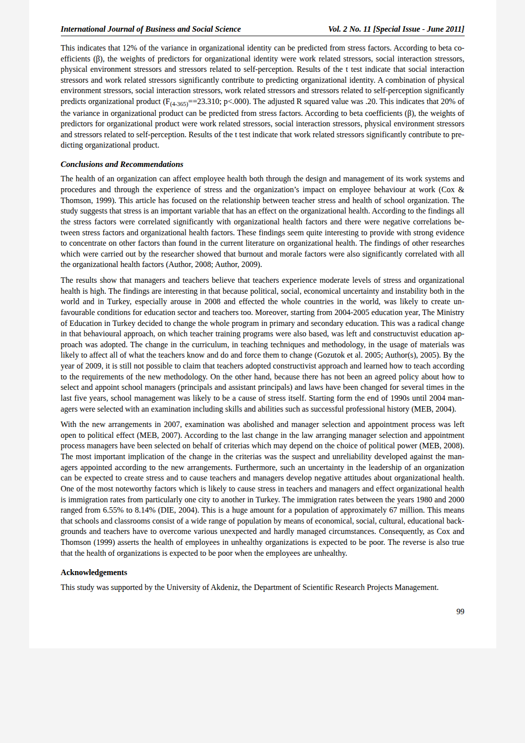International Journal of Business and Social Science Vol. 2 No. 11 [Special Issue - June 2011]
This indicates that 12% of the variance in organizational identity can be predicted from stress factors. According to beta coefficients (β), the weights of predictors for organizational identity were work related stressors, social interaction stressors, physical environment stressors and stressors related to self-perception. Results of the t test indicate that social interaction stressors and work related stressors significantly contribute to predicting organizational identity. A combination of physical environment stressors, social interaction stressors, work related stressors and stressors related to self-perception significantly predicts organizational product (F(4-365)==23.310; p<.000). The adjusted R squared value was .20. This indicates that 20% of the variance in organizational product can be predicted from stress factors. According to beta coefficients (β), the weights of predictors for organizational product were work related stressors, social interaction stressors, physical environment stressors and stressors related to self-perception. Results of the t test indicate that work related stressors significantly contribute to predicting organizational product.
Conclusions and Recommendations
The health of an organization can affect employee health both through the design and management of its work systems and procedures and through the experience of stress and the organization’s impact on employee behaviour at work (Cox & Thomson, 1999). This article has focused on the relationship between teacher stress and health of school organization. The study suggests that stress is an important variable that has an effect on the organizational health. According to the findings all the stress factors were correlated significantly with organizational health factors and there were negative correlations between stress factors and organizational health factors. These findings seem quite interesting to provide with strong evidence to concentrate on other factors than found in the current literature on organizational health. The findings of other researches which were carried out by the researcher showed that burnout and morale factors were also significantly correlated with all the organizational health factors (Author, 2008; Author, 2009).
The results show that managers and teachers believe that teachers experience moderate levels of stress and organizational health is high. The findings are interesting in that because political, social, economical uncertainty and instability both in the world and in Turkey, especially arouse in 2008 and effected the whole countries in the world, was likely to create unfavourable conditions for education sector and teachers too. Moreover, starting from 2004-2005 education year, The Ministry of Education in Turkey decided to change the whole program in primary and secondary education. This was a radical change in that behavioural approach, on which teacher training programs were also based, was left and constructuvist education approach was adopted. The change in the curriculum, in teaching techniques and methodology, in the usage of materials was likely to affect all of what the teachers know and do and force them to change (Gozutok et al. 2005; Author(s), 2005). By the year of 2009, it is still not possible to claim that teachers adopted constructivist approach and learned how to teach according to the requirements of the new methodology. On the other hand, because there has not been an agreed policy about how to select and appoint school managers (principals and assistant principals) and laws have been changed for several times in the last five years, school management was likely to be a cause of stress itself. Starting form the end of 1990s until 2004 managers were selected with an examination including skills and abilities such as successful professional history (MEB, 2004).
With the new arrangements in 2007, examination was abolished and manager selection and appointment process was left open to political effect (MEB, 2007). According to the last change in the law arranging manager selection and appointment process managers have been selected on behalf of criterias which may depend on the choice of political power (MEB, 2008). The most important implication of the change in the criterias was the suspect and unreliability developed against the managers appointed according to the new arrangements. Furthermore, such an uncertainty in the leadership of an organization can be expected to create stress and to cause teachers and managers develop negative attitudes about organizational health. One of the most noteworthy factors which is likely to cause stress in teachers and managers and effect organizational health is immigration rates from particularly one city to another in Turkey. The immigration rates between the years 1980 and 2000 ranged from 6.55% to 8.14% (DIE, 2004). This is a huge amount for a population of approximately 67 million. This means that schools and classrooms consist of a wide range of population by means of economical, social, cultural, educational backgrounds and teachers have to overcome various unexpected and hardly managed circumstances. Consequently, as Cox and Thomson (1999) asserts the health of employees in unhealthy organizations is expected to be poor. The reverse is also true that the health of organizations is expected to be poor when the employees are unhealthy.
Acknowledgements
This study was supported by the University of Akdeniz, the Department of Scientific Research Projects Management.
99